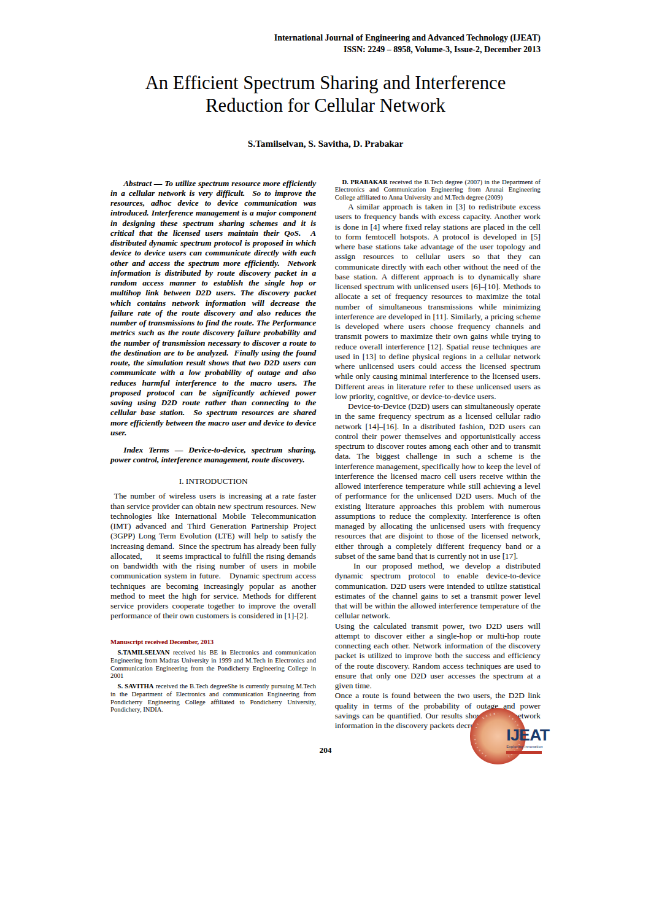International Journal of Engineering and Advanced Technology (IJEAT)
ISSN: 2249 – 8958, Volume-3, Issue-2, December 2013
An Efficient Spectrum Sharing and Interference
Reduction for Cellular Network
S.Tamilselvan, S. Savitha, D. Prabakar
Abstract — To utilize spectrum resource more efficiently in a cellular network is very difficult. So to improve the resources, adhoc device to device communication was introduced. Interference management is a major component in designing these spectrum sharing schemes and it is critical that the licensed users maintain their QoS. A distributed dynamic spectrum protocol is proposed in which device to device users can communicate directly with each other and access the spectrum more efficiently. Network information is distributed by route discovery packet in a random access manner to establish the single hop or multihop link between D2D users. The discovery packet which contains network information will decrease the failure rate of the route discovery and also reduces the number of transmissions to find the route. The Performance metrics such as the route discovery failure probability and the number of transmission necessary to discover a route to the destination are to be analyzed. Finally using the found route, the simulation result shows that two D2D users can communicate with a low probability of outage and also reduces harmful interference to the macro users. The proposed protocol can be significantly achieved power saving using D2D route rather than connecting to the cellular base station. So spectrum resources are shared more efficiently between the macro user and device to device user.
Index Terms — Device-to-device, spectrum sharing, power control, interference management, route discovery.
I. INTRODUCTION
The number of wireless users is increasing at a rate faster than service provider can obtain new spectrum resources. New technologies like International Mobile Telecommunication (IMT) advanced and Third Generation Partnership Project (3GPP) Long Term Evolution (LTE) will help to satisfy the increasing demand. Since the spectrum has already been fully allocated, it seems impractical to fulfill the rising demands on bandwidth with the rising number of users in mobile communication system in future. Dynamic spectrum access techniques are becoming increasingly popular as another method to meet the high for service. Methods for different service providers cooperate together to improve the overall performance of their own customers is considered in [1]-[2].
Manuscript received December, 2013
S.TAMILSELVAN received his BE in Electronics and communication Engineering from Madras University in 1999 and M.Tech in Electronics and Communication Engineering from the Pondicherry Engineering College in 2001
S. SAVITHA received the B.Tech degreeShe is currently pursuing M.Tech in the Department of Electronics and communication Engineering from Pondicherry Engineering College affiliated to Pondicherry University, Pondichery, INDIA.
D. PRABAKAR received the B.Tech degree (2007) in the Department of Electronics and Communication Engineering from Arunai Engineering College affiliated to Anna University and M.Tech degree (2009)
A similar approach is taken in [3] to redistribute excess users to frequency bands with excess capacity. Another work is done in [4] where fixed relay stations are placed in the cell to form femtocell hotspots. A protocol is developed in [5] where base stations take advantage of the user topology and assign resources to cellular users so that they can communicate directly with each other without the need of the base station. A different approach is to dynamically share licensed spectrum with unlicensed users [6]–[10]. Methods to allocate a set of frequency resources to maximize the total number of simultaneous transmissions while minimizing interference are developed in [11]. Similarly, a pricing scheme is developed where users choose frequency channels and transmit powers to maximize their own gains while trying to reduce overall interference [12]. Spatial reuse techniques are used in [13] to define physical regions in a cellular network where unlicensed users could access the licensed spectrum while only causing minimal interference to the licensed users. Different areas in literature refer to these unlicensed users as low priority, cognitive, or device-to-device users.
Device-to-Device (D2D) users can simultaneously operate in the same frequency spectrum as a licensed cellular radio network [14]–[16]. In a distributed fashion, D2D users can control their power themselves and opportunistically access spectrum to discover routes among each other and to transmit data. The biggest challenge in such a scheme is the interference management, specifically how to keep the level of interference the licensed macro cell users receive within the allowed interference temperature while still achieving a level of performance for the unlicensed D2D users. Much of the existing literature approaches this problem with numerous assumptions to reduce the complexity. Interference is often managed by allocating the unlicensed users with frequency resources that are disjoint to those of the licensed network, either through a completely different frequency band or a subset of the same band that is currently not in use [17].
In our proposed method, we develop a distributed dynamic spectrum protocol to enable device-to-device communication. D2D users were intended to utilize statistical estimates of the channel gains to set a transmit power level that will be within the allowed interference temperature of the cellular network.
Using the calculated transmit power, two D2D users will attempt to discover either a single-hop or multi-hop route connecting each other. Network information of the discovery packet is utilized to improve both the success and efficiency of the route discovery. Random access techniques are used to ensure that only one D2D user accesses the spectrum at a given time.
Once a route is found between the two users, the D2D link quality in terms of the probability of outage and power savings can be quantified. Our results show that the network information in the discovery packets decreases the
204
I n t e r n a t i o n a l J o u r n a l o f E n g g .
IJEAT
Exploring Innovation